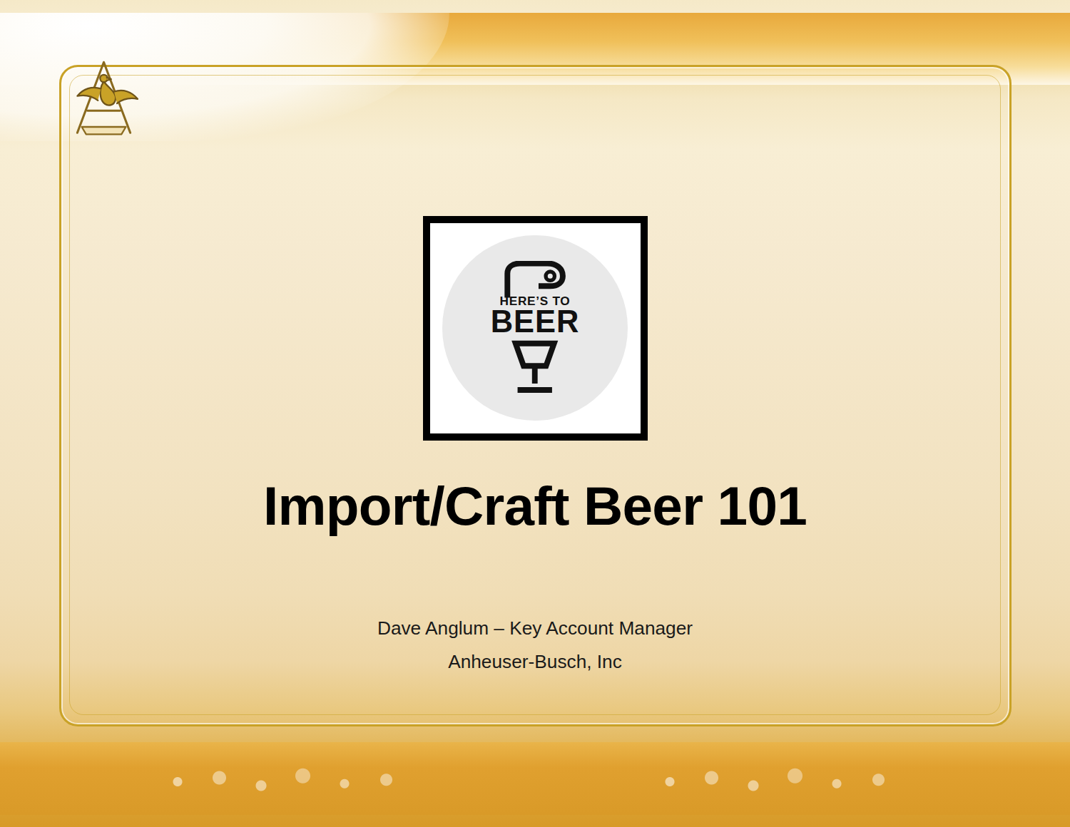HERE’S TO
BEER
Import/Craft Beer 101
Dave Anglum – Key Account Manager
Anheuser-Busch, Inc